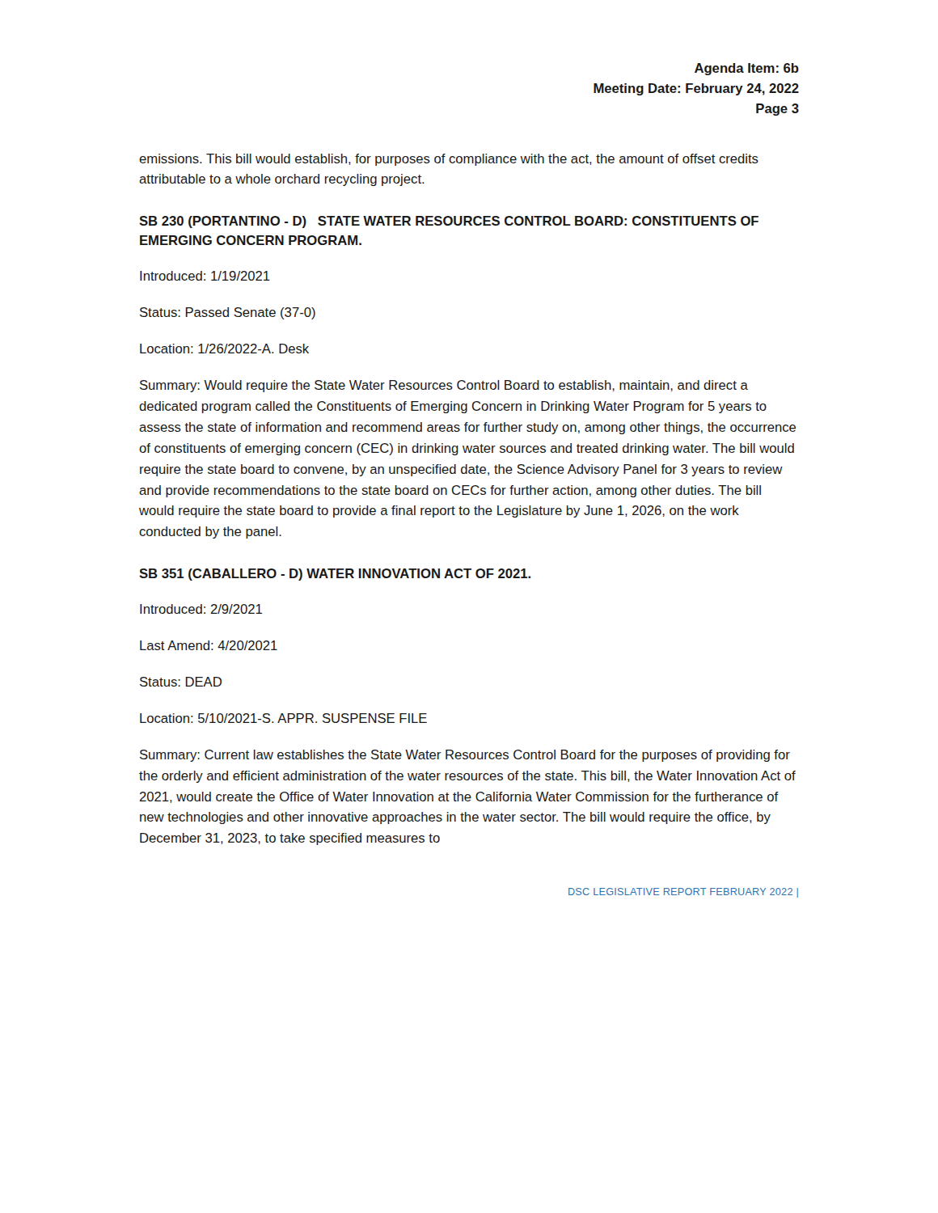Agenda Item: 6b
Meeting Date: February 24, 2022
Page 3
emissions. This bill would establish, for purposes of compliance with the act, the amount of offset credits attributable to a whole orchard recycling project.
SB 230 (PORTANTINO - D) STATE WATER RESOURCES CONTROL BOARD: CONSTITUENTS OF EMERGING CONCERN PROGRAM.
Introduced: 1/19/2021
Status: Passed Senate (37-0)
Location: 1/26/2022-A. Desk
Summary: Would require the State Water Resources Control Board to establish, maintain, and direct a dedicated program called the Constituents of Emerging Concern in Drinking Water Program for 5 years to assess the state of information and recommend areas for further study on, among other things, the occurrence of constituents of emerging concern (CEC) in drinking water sources and treated drinking water. The bill would require the state board to convene, by an unspecified date, the Science Advisory Panel for 3 years to review and provide recommendations to the state board on CECs for further action, among other duties. The bill would require the state board to provide a final report to the Legislature by June 1, 2026, on the work conducted by the panel.
SB 351 (CABALLERO - D) WATER INNOVATION ACT OF 2021.
Introduced: 2/9/2021
Last Amend: 4/20/2021
Status: DEAD
Location: 5/10/2021-S. APPR. SUSPENSE FILE
Summary: Current law establishes the State Water Resources Control Board for the purposes of providing for the orderly and efficient administration of the water resources of the state. This bill, the Water Innovation Act of 2021, would create the Office of Water Innovation at the California Water Commission for the furtherance of new technologies and other innovative approaches in the water sector. The bill would require the office, by December 31, 2023, to take specified measures to
DSC LEGISLATIVE REPORT FEBRUARY 2022 |